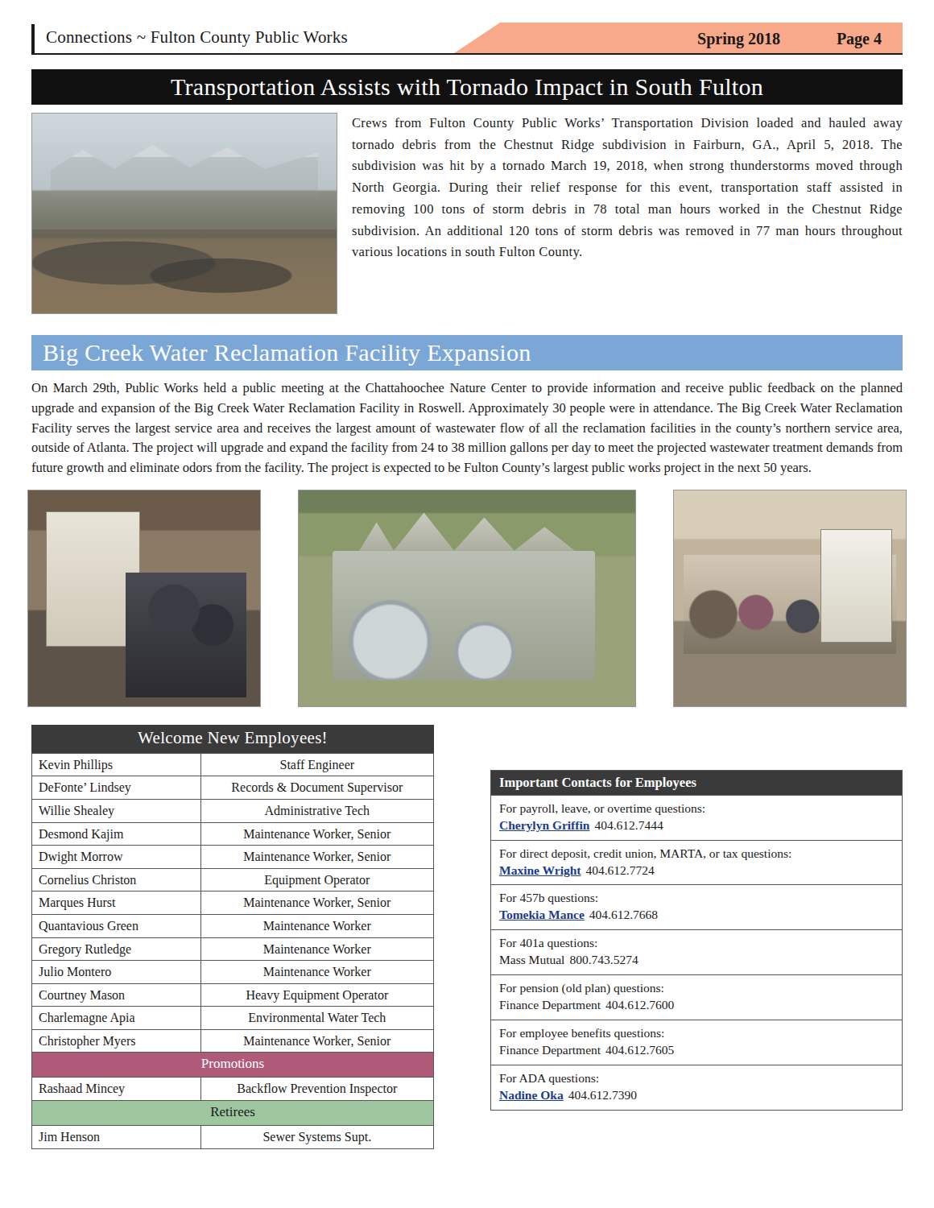Connections ~ Fulton County Public Works
Spring 2018 Page 4
Transportation Assists with Tornado Impact in South Fulton
Crews from Fulton County Public Works’ Transportation Division loaded and hauled away tornado debris from the Chestnut Ridge subdivision in Fairburn, GA., April 5, 2018. The subdivision was hit by a tornado March 19, 2018, when strong thunderstorms moved through North Georgia. During their relief response for this event, transportation staff assisted in removing 100 tons of storm debris in 78 total man hours worked in the Chestnut Ridge subdivision. An additional 120 tons of storm debris was removed in 77 man hours throughout various locations in south Fulton County.
Big Creek Water Reclamation Facility Expansion
On March 29th, Public Works held a public meeting at the Chattahoochee Nature Center to provide information and receive public feedback on the planned upgrade and expansion of the Big Creek Water Reclamation Facility in Roswell. Approximately 30 people were in attendance. The Big Creek Water Reclamation Facility serves the largest service area and receives the largest amount of wastewater flow of all the reclamation facilities in the county’s northern service area, outside of Atlanta. The project will upgrade and expand the facility from 24 to 38 million gallons per day to meet the projected wastewater treatment demands from future growth and eliminate odors from the facility. The project is expected to be Fulton County’s largest public works project in the next 50 years.
Welcome New Employees!
| Kevin Phillips | Staff Engineer |
| DeFonte’ Lindsey | Records & Document Supervisor |
| Willie Shealey | Administrative Tech |
| Desmond Kajim | Maintenance Worker, Senior |
| Dwight Morrow | Maintenance Worker, Senior |
| Cornelius Christon | Equipment Operator |
| Marques Hurst | Maintenance Worker, Senior |
| Quantavious Green | Maintenance Worker |
| Gregory Rutledge | Maintenance Worker |
| Julio Montero | Maintenance Worker |
| Courtney Mason | Heavy Equipment Operator |
| Charlemagne Apia | Environmental Water Tech |
| Christopher Myers | Maintenance Worker, Senior |
| Promotions |
| Rashaad Mincey | Backflow Prevention Inspector |
| Retirees |
| Jim Henson | Sewer Systems Supt. |
Important Contacts for Employees
For payroll, leave, or overtime questions:
Cherylyn Griffin 404.612.7444
For direct deposit, credit union, MARTA, or tax questions:
Maxine Wright 404.612.7724
For 457b questions:
Tomekia Mance 404.612.7668
For 401a questions:
Mass Mutual800.743.5274
For pension (old plan) questions:
Finance Department404.612.7600
For employee benefits questions:
Finance Department404.612.7605
For ADA questions:
Nadine Oka 404.612.7390